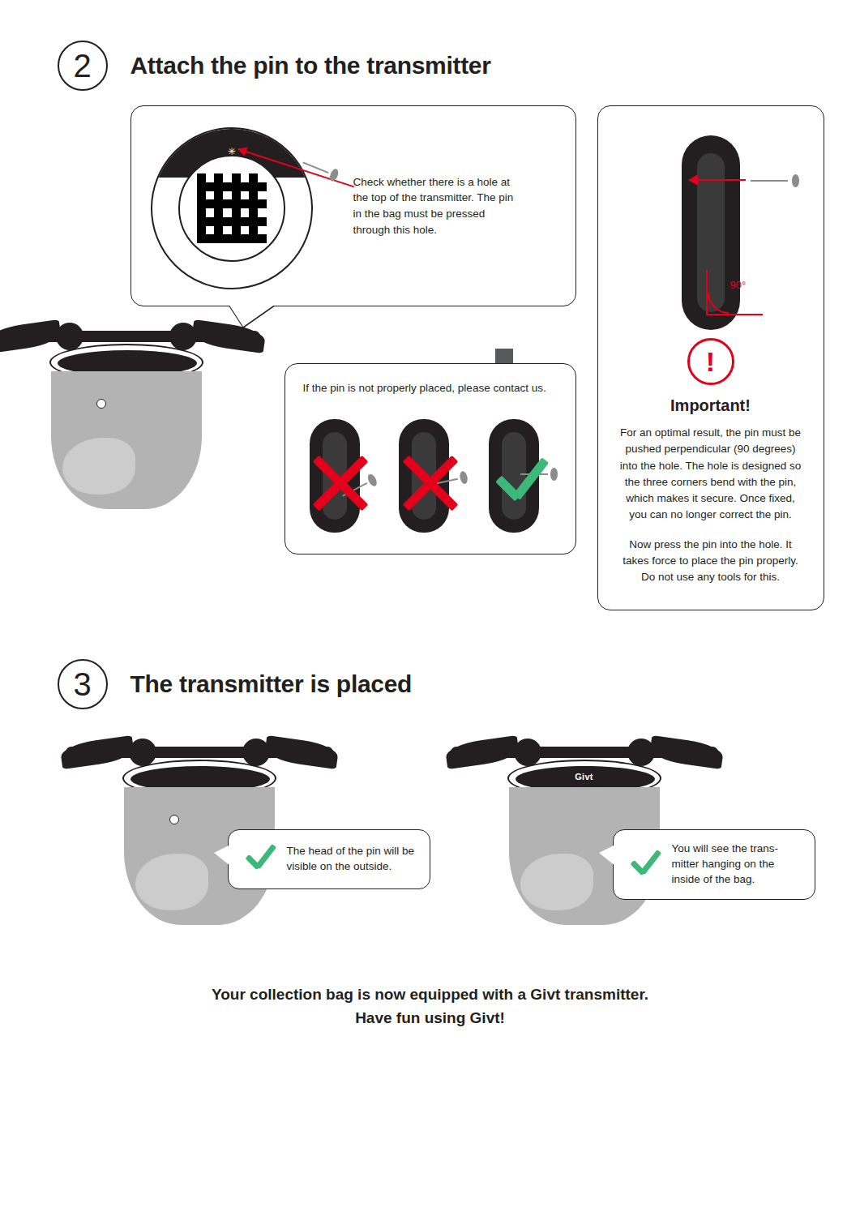2
Attach the pin to the transmitter
✳
Check whether there is a hole at the top of the transmitter. The pin in the bag must be pressed through this hole.
If the pin is not properly placed, please contact us.
90°
!
Important!
For an optimal result, the pin must be pushed perpendicular (90 degrees) into the hole. The hole is designed so the three corners bend with the pin, which makes it secure. Once fixed, you can no longer correct the pin.
Now press the pin into the hole. It takes force to place the pin properly. Do not use any tools for this.
3
The transmitter is placed
The head of the pin will be visible on the outside.
Givt
You will see the trans­mitter hanging on the inside of the bag.
Your collection bag is now equipped with a Givt transmitter.
Have fun using Givt!